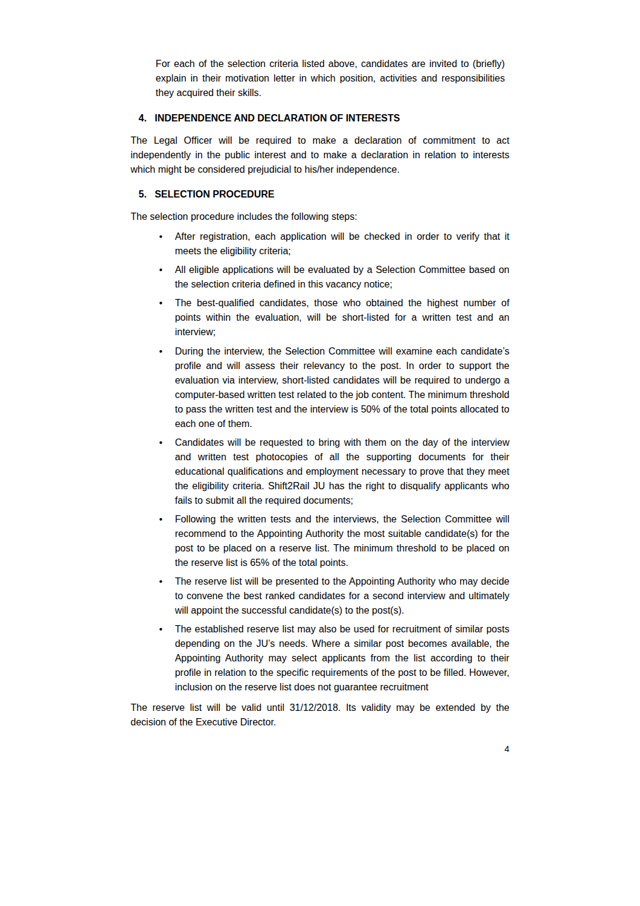For each of the selection criteria listed above, candidates are invited to (briefly) explain in their motivation letter in which position, activities and responsibilities they acquired their skills.
4. INDEPENDENCE AND DECLARATION OF INTERESTS
The Legal Officer will be required to make a declaration of commitment to act independently in the public interest and to make a declaration in relation to interests which might be considered prejudicial to his/her independence.
5. SELECTION PROCEDURE
The selection procedure includes the following steps:
After registration, each application will be checked in order to verify that it meets the eligibility criteria;
All eligible applications will be evaluated by a Selection Committee based on the selection criteria defined in this vacancy notice;
The best-qualified candidates, those who obtained the highest number of points within the evaluation, will be short-listed for a written test and an interview;
During the interview, the Selection Committee will examine each candidate’s profile and will assess their relevancy to the post. In order to support the evaluation via interview, short-listed candidates will be required to undergo a computer-based written test related to the job content. The minimum threshold to pass the written test and the interview is 50% of the total points allocated to each one of them.
Candidates will be requested to bring with them on the day of the interview and written test photocopies of all the supporting documents for their educational qualifications and employment necessary to prove that they meet the eligibility criteria. Shift2Rail JU has the right to disqualify applicants who fails to submit all the required documents;
Following the written tests and the interviews, the Selection Committee will recommend to the Appointing Authority the most suitable candidate(s) for the post to be placed on a reserve list. The minimum threshold to be placed on the reserve list is 65% of the total points.
The reserve list will be presented to the Appointing Authority who may decide to convene the best ranked candidates for a second interview and ultimately will appoint the successful candidate(s) to the post(s).
The established reserve list may also be used for recruitment of similar posts depending on the JU’s needs. Where a similar post becomes available, the Appointing Authority may select applicants from the list according to their profile in relation to the specific requirements of the post to be filled. However, inclusion on the reserve list does not guarantee recruitment
The reserve list will be valid until 31/12/2018. Its validity may be extended by the decision of the Executive Director.
4